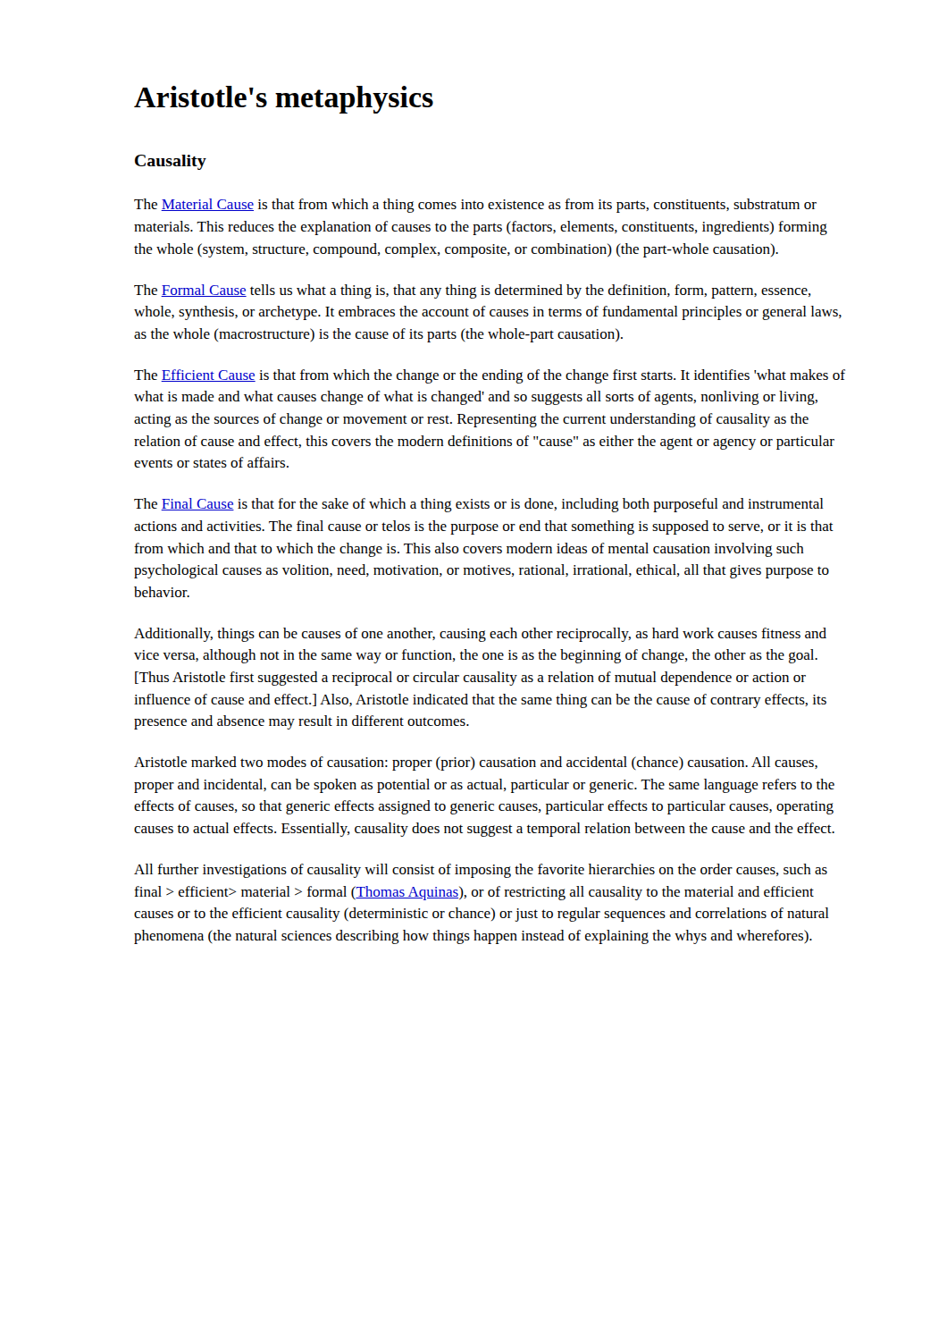Aristotle's metaphysics
Causality
The Material Cause is that from which a thing comes into existence as from its parts, constituents, substratum or materials. This reduces the explanation of causes to the parts (factors, elements, constituents, ingredients) forming the whole (system, structure, compound, complex, composite, or combination) (the part-whole causation).
The Formal Cause tells us what a thing is, that any thing is determined by the definition, form, pattern, essence, whole, synthesis, or archetype. It embraces the account of causes in terms of fundamental principles or general laws, as the whole (macrostructure) is the cause of its parts (the whole-part causation).
The Efficient Cause is that from which the change or the ending of the change first starts. It identifies 'what makes of what is made and what causes change of what is changed' and so suggests all sorts of agents, nonliving or living, acting as the sources of change or movement or rest. Representing the current understanding of causality as the relation of cause and effect, this covers the modern definitions of "cause" as either the agent or agency or particular events or states of affairs.
The Final Cause is that for the sake of which a thing exists or is done, including both purposeful and instrumental actions and activities. The final cause or telos is the purpose or end that something is supposed to serve, or it is that from which and that to which the change is. This also covers modern ideas of mental causation involving such psychological causes as volition, need, motivation, or motives, rational, irrational, ethical, all that gives purpose to behavior.
Additionally, things can be causes of one another, causing each other reciprocally, as hard work causes fitness and vice versa, although not in the same way or function, the one is as the beginning of change, the other as the goal. [Thus Aristotle first suggested a reciprocal or circular causality as a relation of mutual dependence or action or influence of cause and effect.] Also, Aristotle indicated that the same thing can be the cause of contrary effects, its presence and absence may result in different outcomes.
Aristotle marked two modes of causation: proper (prior) causation and accidental (chance) causation. All causes, proper and incidental, can be spoken as potential or as actual, particular or generic. The same language refers to the effects of causes, so that generic effects assigned to generic causes, particular effects to particular causes, operating causes to actual effects. Essentially, causality does not suggest a temporal relation between the cause and the effect.
All further investigations of causality will consist of imposing the favorite hierarchies on the order causes, such as final > efficient> material > formal (Thomas Aquinas), or of restricting all causality to the material and efficient causes or to the efficient causality (deterministic or chance) or just to regular sequences and correlations of natural phenomena (the natural sciences describing how things happen instead of explaining the whys and wherefores).